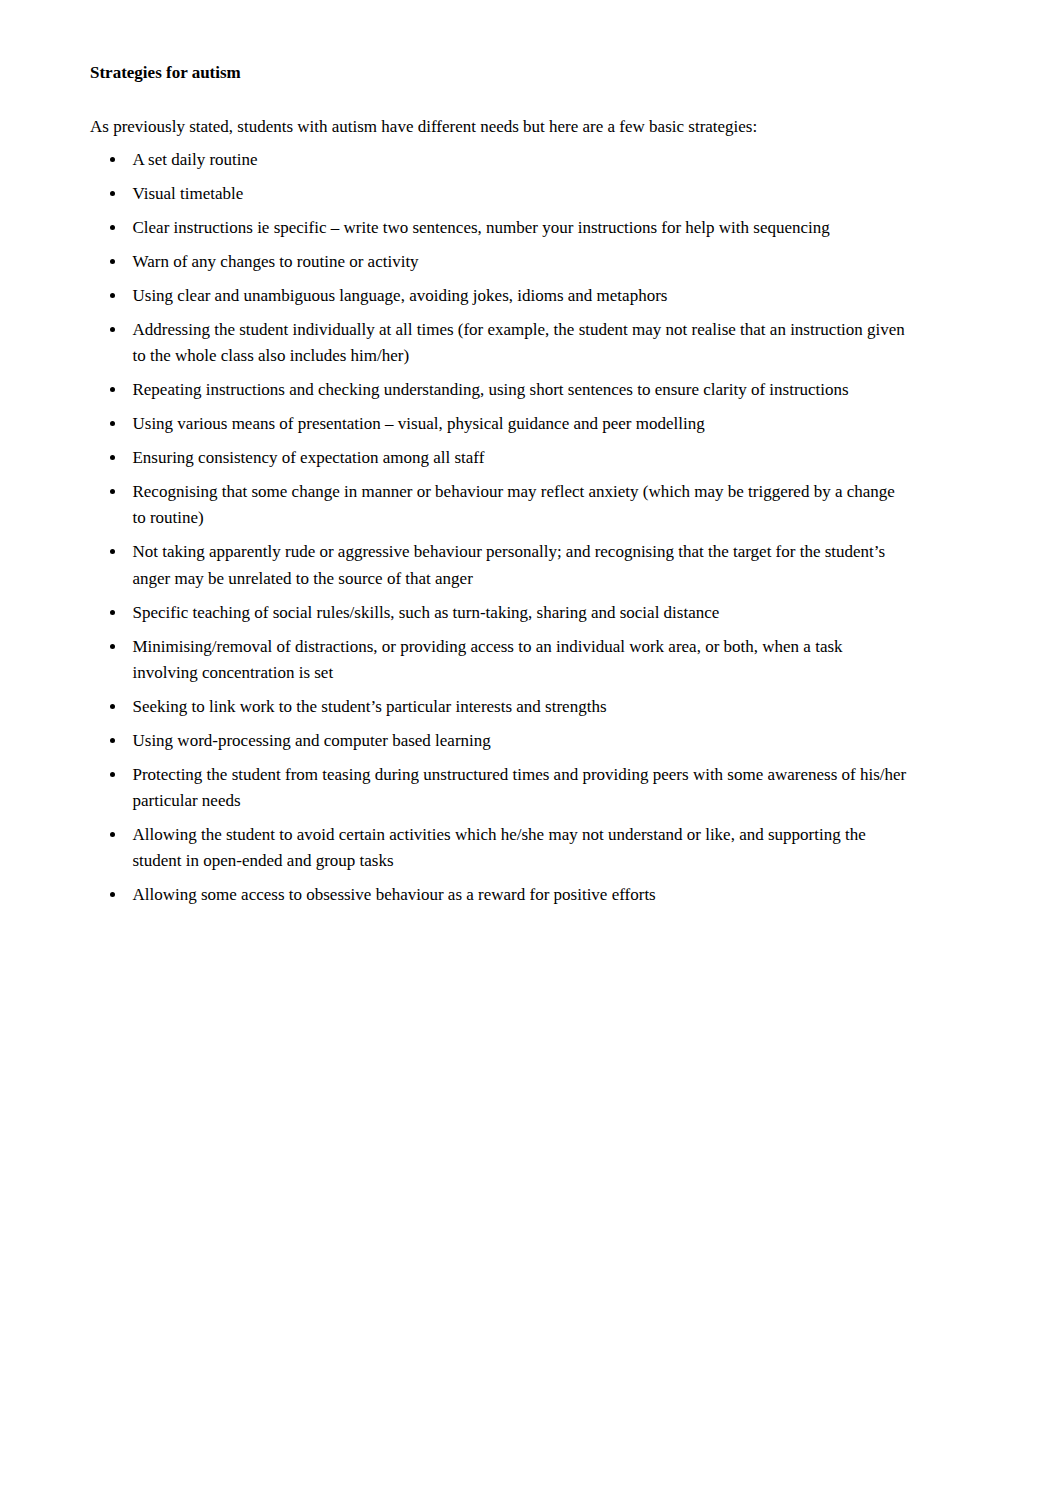Strategies for autism
As previously stated, students with autism have different needs but here are a few basic strategies:
A set daily routine
Visual timetable
Clear instructions ie specific – write two sentences, number your instructions for help with sequencing
Warn of any changes to routine or activity
Using clear and unambiguous language, avoiding jokes, idioms and metaphors
Addressing the student individually at all times (for example, the student may not realise that an instruction given to the whole class also includes him/her)
Repeating instructions and checking understanding, using short sentences to ensure clarity of instructions
Using various means of presentation – visual, physical guidance and peer modelling
Ensuring consistency of expectation among all staff
Recognising that some change in manner or behaviour may reflect anxiety (which may be triggered by a change to routine)
Not taking apparently rude or aggressive behaviour personally; and recognising that the target for the student’s anger may be unrelated to the source of that anger
Specific teaching of social rules/skills, such as turn-taking, sharing and social distance
Minimising/removal of distractions, or providing access to an individual work area, or both, when a task involving concentration is set
Seeking to link work to the student’s particular interests and strengths
Using word-processing and computer based learning
Protecting the student from teasing during unstructured times and providing peers with some awareness of his/her particular needs
Allowing the student to avoid certain activities which he/she may not understand or like, and supporting the student in open-ended and group tasks
Allowing some access to obsessive behaviour as a reward for positive efforts